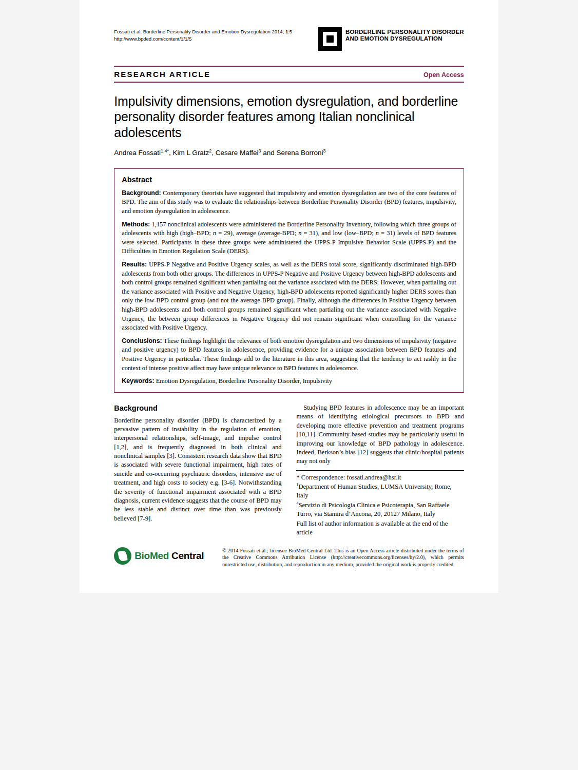Fossati et al. Borderline Personality Disorder and Emotion Dysregulation 2014, 1:5
http://www.bpded.com/content/1/1/5
BORDERLINE PERSONALITY DISORDER
AND EMOTION DYSREGULATION
Research article
Open Access
Impulsivity dimensions, emotion dysregulation, and borderline personality disorder features among Italian nonclinical adolescents
Andrea Fossati1,4*, Kim L Gratz2, Cesare Maffei3 and Serena Borroni3
Abstract
Background: Contemporary theorists have suggested that impulsivity and emotion dysregulation are two of the core features of BPD. The aim of this study was to evaluate the relationships between Borderline Personality Disorder (BPD) features, impulsivity, and emotion dysregulation in adolescence.
Methods: 1,157 nonclinical adolescents were administered the Borderline Personality Inventory, following which three groups of adolescents with high (high–BPD; n = 29), average (average-BPD; n = 31), and low (low–BPD; n = 31) levels of BPD features were selected. Participants in these three groups were administered the UPPS-P Impulsive Behavior Scale (UPPS-P) and the Difficulties in Emotion Regulation Scale (DERS).
Results: UPPS-P Negative and Positive Urgency scales, as well as the DERS total score, significantly discriminated high-BPD adolescents from both other groups. The differences in UPPS-P Negative and Positive Urgency between high-BPD adolescents and both control groups remained significant when partialing out the variance associated with the DERS; However, when partialing out the variance associated with Positive and Negative Urgency, high-BPD adolescents reported significantly higher DERS scores than only the low-BPD control group (and not the average-BPD group). Finally, although the differences in Positive Urgency between high-BPD adolescents and both control groups remained significant when partialing out the variance associated with Negative Urgency, the between group differences in Negative Urgency did not remain significant when controlling for the variance associated with Positive Urgency.
Conclusions: These findings highlight the relevance of both emotion dysregulation and two dimensions of impulsivity (negative and positive urgency) to BPD features in adolescence, providing evidence for a unique association between BPD features and Positive Urgency in particular. These findings add to the literature in this area, suggesting that the tendency to act rashly in the context of intense positive affect may have unique relevance to BPD features in adolescence.
Keywords: Emotion Dysregulation, Borderline Personality Disorder, Impulsivity
Background
Borderline personality disorder (BPD) is characterized by a pervasive pattern of instability in the regulation of emotion, interpersonal relationships, self-image, and impulse control [1,2], and is frequently diagnosed in both clinical and nonclinical samples [3]. Consistent research data show that BPD is associated with severe functional impairment, high rates of suicide and co-occurring psychiatric disorders, intensive use of treatment, and high costs to society e.g. [3-6]. Notwithstanding the severity of functional impairment associated with a BPD diagnosis, current evidence suggests that the course of BPD may be less stable and distinct over time than was previously believed [7-9].
Studying BPD features in adolescence may be an important means of identifying etiological precursors to BPD and developing more effective prevention and treatment programs [10,11]. Community-based studies may be particularly useful in improving our knowledge of BPD pathology in adolescence. Indeed, Berkson’s bias [12] suggests that clinic/hospital patients may not only
* Correspondence: fossati.andrea@hsr.it
1Department of Human Studies, LUMSA University, Rome, Italy
4Servizio di Psicologia Clinica e Psicoterapia, San Raffaele Turro, via Stamira d’Ancona, 20, 20127 Milano, Italy
Full list of author information is available at the end of the article
BioMed Central
© 2014 Fossati et al.; licensee BioMed Central Ltd. This is an Open Access article distributed under the terms of the Creative Commons Attribution License (http://creativecommons.org/licenses/by/2.0), which permits unrestricted use, distribution, and reproduction in any medium, provided the original work is properly credited.